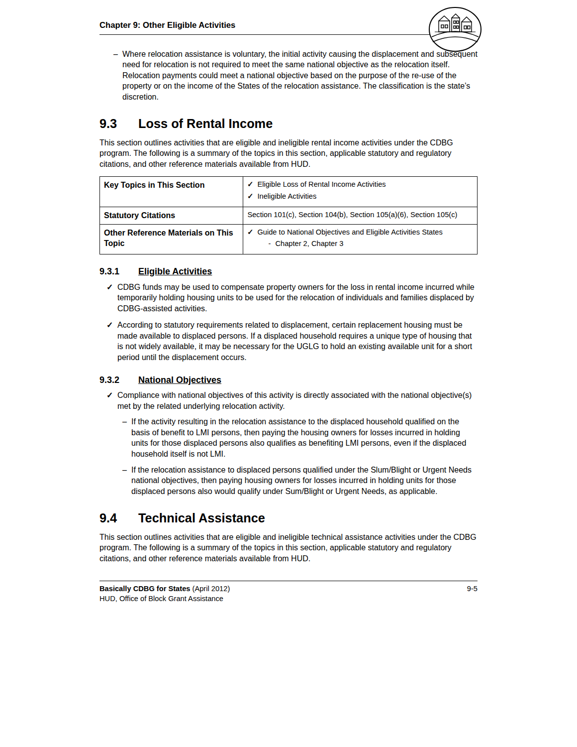Chapter 9: Other Eligible Activities
Where relocation assistance is voluntary, the initial activity causing the displacement and subsequent need for relocation is not required to meet the same national objective as the relocation itself. Relocation payments could meet a national objective based on the purpose of the re-use of the property or on the income of the States of the relocation assistance. The classification is the state’s discretion.
9.3 Loss of Rental Income
This section outlines activities that are eligible and ineligible rental income activities under the CDBG program. The following is a summary of the topics in this section, applicable statutory and regulatory citations, and other reference materials available from HUD.
| Key Topics in This Section | Eligible Loss of Rental Income Activities Ineligible Activities |
| Statutory Citations | Section 101(c), Section 104(b), Section 105(a)(6), Section 105(c) |
| Other Reference Materials on This Topic | Guide to National Objectives and Eligible Activities States Chapter 2, Chapter 3 |
9.3.1 Eligible Activities
CDBG funds may be used to compensate property owners for the loss in rental income incurred while temporarily holding housing units to be used for the relocation of individuals and families displaced by CDBG-assisted activities.
According to statutory requirements related to displacement, certain replacement housing must be made available to displaced persons. If a displaced household requires a unique type of housing that is not widely available, it may be necessary for the UGLG to hold an existing available unit for a short period until the displacement occurs.
9.3.2 National Objectives
Compliance with national objectives of this activity is directly associated with the national objective(s) met by the related underlying relocation activity.
If the activity resulting in the relocation assistance to the displaced household qualified on the basis of benefit to LMI persons, then paying the housing owners for losses incurred in holding units for those displaced persons also qualifies as benefiting LMI persons, even if the displaced household itself is not LMI.
If the relocation assistance to displaced persons qualified under the Slum/Blight or Urgent Needs national objectives, then paying housing owners for losses incurred in holding units for those displaced persons also would qualify under Sum/Blight or Urgent Needs, as applicable.
9.4 Technical Assistance
This section outlines activities that are eligible and ineligible technical assistance activities under the CDBG program. The following is a summary of the topics in this section, applicable statutory and regulatory citations, and other reference materials available from HUD.
Basically CDBG for States (April 2012)
HUD, Office of Block Grant Assistance
9-5